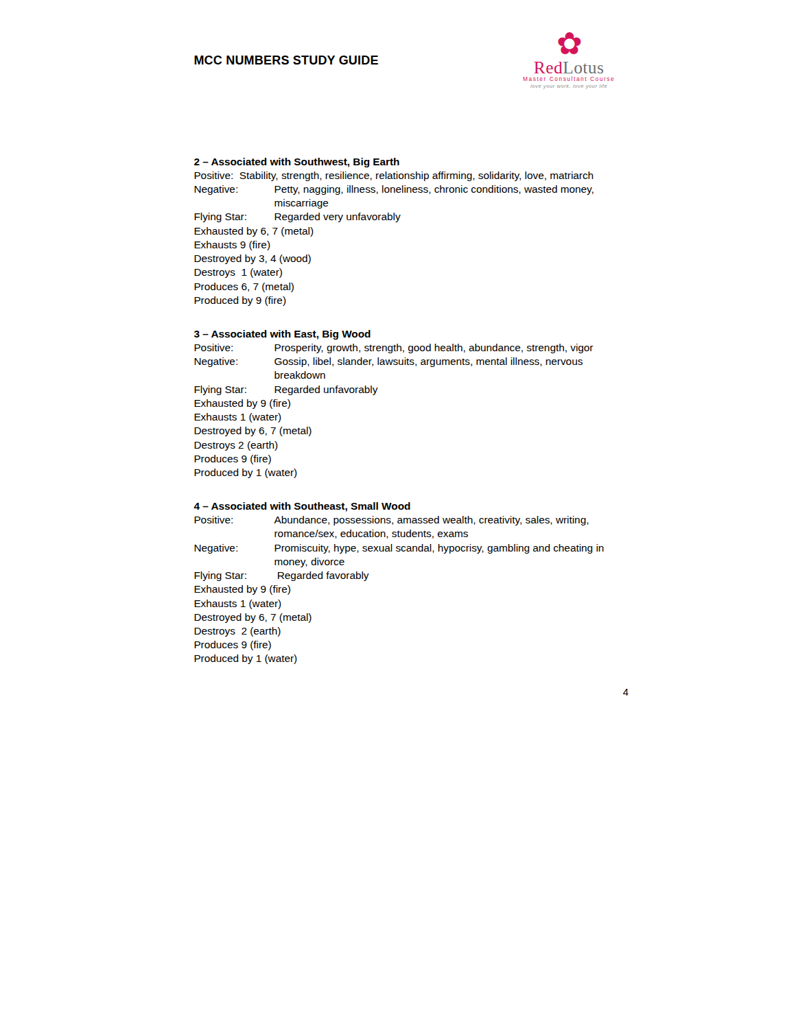MCC NUMBERS STUDY GUIDE
✿ Red Lotus Master Consultant Course love your work. love your life
2 – Associated with Southwest, Big Earth
Positive: Stability, strength, resilience, relationship affirming, solidarity, love, matriarch
Negative:
Petty, nagging, illness, loneliness, chronic conditions, wasted money, miscarriage
Flying Star:
Regarded very unfavorably
Exhausted by 6, 7 (metal)
Exhausts 9 (fire)
Destroyed by 3, 4 (wood)
Destroys 1 (water)
Produces 6, 7 (metal)
Produced by 9 (fire)
3 – Associated with East, Big Wood
Positive:
Prosperity, growth, strength, good health, abundance, strength, vigor
Negative:
Gossip, libel, slander, lawsuits, arguments, mental illness, nervous breakdown
Flying Star:
Regarded unfavorably
Exhausted by 9 (fire)
Exhausts 1 (water)
Destroyed by 6, 7 (metal)
Destroys 2 (earth)
Produces 9 (fire)
Produced by 1 (water)
4 – Associated with Southeast, Small Wood
Positive:
Abundance, possessions, amassed wealth, creativity, sales, writing, romance/sex, education, students, exams
Negative:
Promiscuity, hype, sexual scandal, hypocrisy, gambling and cheating in money, divorce
Flying Star:
Regarded favorably
Exhausted by 9 (fire)
Exhausts 1 (water)
Destroyed by 6, 7 (metal)
Destroys 2 (earth)
Produces 9 (fire)
Produced by 1 (water)
4